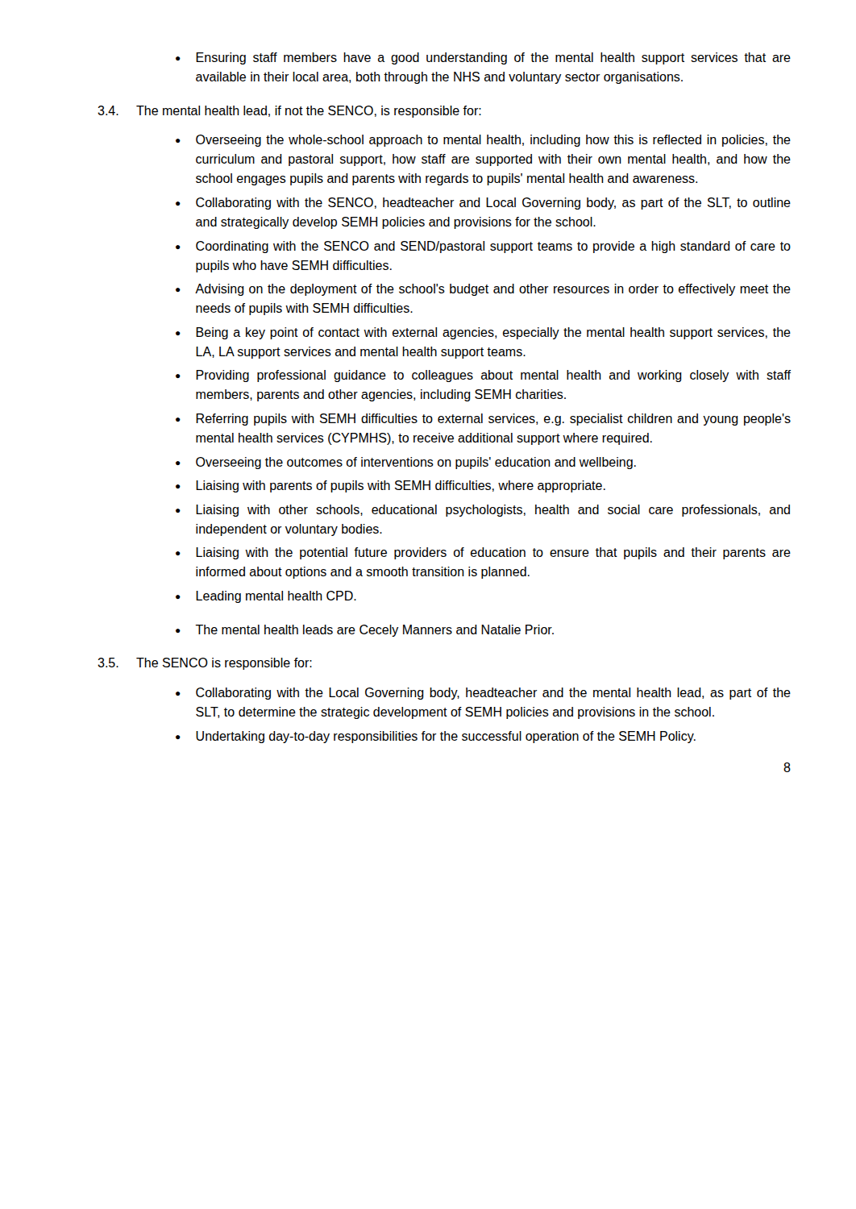Ensuring staff members have a good understanding of the mental health support services that are available in their local area, both through the NHS and voluntary sector organisations.
3.4.
The mental health lead, if not the SENCO, is responsible for:
Overseeing the whole-school approach to mental health, including how this is reflected in policies, the curriculum and pastoral support, how staff are supported with their own mental health, and how the school engages pupils and parents with regards to pupils' mental health and awareness.
Collaborating with the SENCO, headteacher and Local Governing body, as part of the SLT, to outline and strategically develop SEMH policies and provisions for the school.
Coordinating with the SENCO and SEND/pastoral support teams to provide a high standard of care to pupils who have SEMH difficulties.
Advising on the deployment of the school's budget and other resources in order to effectively meet the needs of pupils with SEMH difficulties.
Being a key point of contact with external agencies, especially the mental health support services, the LA, LA support services and mental health support teams.
Providing professional guidance to colleagues about mental health and working closely with staff members, parents and other agencies, including SEMH charities.
Referring pupils with SEMH difficulties to external services, e.g. specialist children and young people's mental health services (CYPMHS), to receive additional support where required.
Overseeing the outcomes of interventions on pupils' education and wellbeing.
Liaising with parents of pupils with SEMH difficulties, where appropriate.
Liaising with other schools, educational psychologists, health and social care professionals, and independent or voluntary bodies.
Liaising with the potential future providers of education to ensure that pupils and their parents are informed about options and a smooth transition is planned.
Leading mental health CPD.
The mental health leads are Cecely Manners and Natalie Prior.
3.5.
The SENCO is responsible for:
Collaborating with the Local Governing body, headteacher and the mental health lead, as part of the SLT, to determine the strategic development of SEMH policies and provisions in the school.
Undertaking day-to-day responsibilities for the successful operation of the SEMH Policy.
8